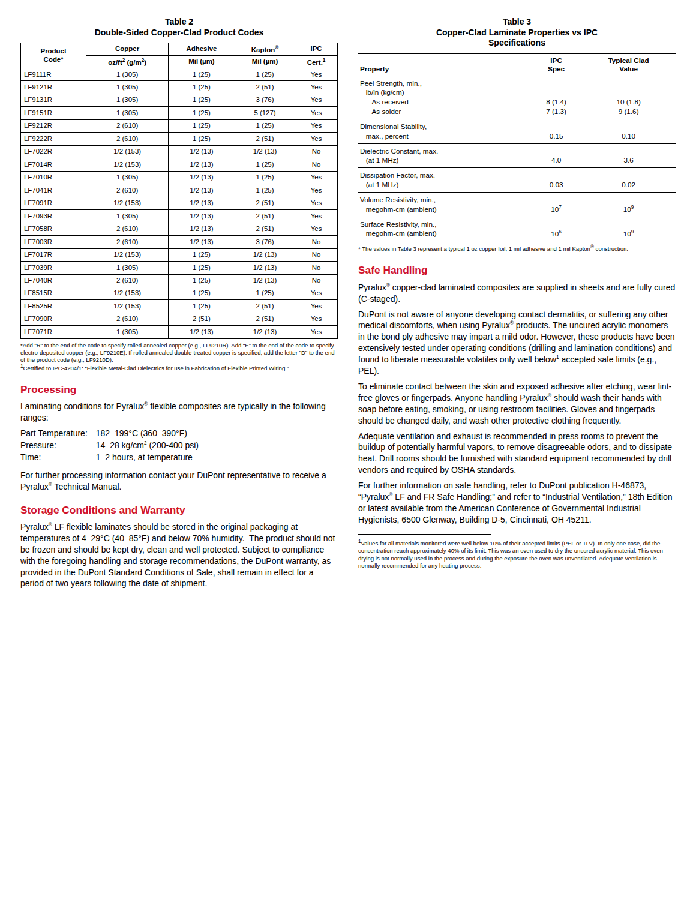Table 2
Double-Sided Copper-Clad Product Codes
| Product Code* | Copper | Adhesive | Kapton ® | IPC |
| --- | --- | --- | --- | --- |
| oz/ft 2 (g/m 2 ) | Mil (µm) | Mil (µm) | Cert. 1 |
| LF9111R | 1 (305) | 1 (25) | 1 (25) | Yes |
| LF9121R | 1 (305) | 1 (25) | 2 (51) | Yes |
| LF9131R | 1 (305) | 1 (25) | 3 (76) | Yes |
| LF9151R | 1 (305) | 1 (25) | 5 (127) | Yes |
| LF9212R | 2 (610) | 1 (25) | 1 (25) | Yes |
| LF9222R | 2 (610) | 1 (25) | 2 (51) | Yes |
| LF7022R | 1/2 (153) | 1/2 (13) | 1/2 (13) | No |
| LF7014R | 1/2 (153) | 1/2 (13) | 1 (25) | No |
| LF7010R | 1 (305) | 1/2 (13) | 1 (25) | Yes |
| LF7041R | 2 (610) | 1/2 (13) | 1 (25) | Yes |
| LF7091R | 1/2 (153) | 1/2 (13) | 2 (51) | Yes |
| LF7093R | 1 (305) | 1/2 (13) | 2 (51) | Yes |
| LF7058R | 2 (610) | 1/2 (13) | 2 (51) | Yes |
| LF7003R | 2 (610) | 1/2 (13) | 3 (76) | No |
| LF7017R | 1/2 (153) | 1 (25) | 1/2 (13) | No |
| LF7039R | 1 (305) | 1 (25) | 1/2 (13) | No |
| LF7040R | 2 (610) | 1 (25) | 1/2 (13) | No |
| LF8515R | 1/2 (153) | 1 (25) | 1 (25) | Yes |
| LF8525R | 1/2 (153) | 1 (25) | 2 (51) | Yes |
| LF7090R | 2 (610) | 2 (51) | 2 (51) | Yes |
| LF7071R | 1 (305) | 1/2 (13) | 1/2 (13) | Yes |
*Add "R" to the end of the code to specify rolled-annealed copper (e.g., LF9210R). Add “E” to the end of the code to specify electro-deposited copper (e.g., LF9210E). If rolled annealed double-treated copper is specified, add the letter "D" to the end of the product code (e.g., LF9210D).
1Certified to IPC-4204/1: “Flexible Metal-Clad Dielectrics for use in Fabrication of Flexible Printed Wiring.”
Processing
Laminating conditions for Pyralux® flexible composites are typically in the following ranges:
| Part Temperature: | 182–199°C (360–390°F) |
| Pressure: | 14–28 kg/cm 2 (200-400 psi) |
| Time: | 1–2 hours, at temperature |
For further processing information contact your DuPont representative to receive a Pyralux® Technical Manual.
Storage Conditions and Warranty
Pyralux® LF flexible laminates should be stored in the original packaging at temperatures of 4–29°C (40–85°F) and below 70% humidity. The product should not be frozen and should be kept dry, clean and well protected. Subject to compliance with the foregoing handling and storage recommendations, the DuPont warranty, as provided in the DuPont Standard Conditions of Sale, shall remain in effect for a period of two years following the date of shipment.
Table 3
Copper-Clad Laminate Properties vs IPC
Specifications
| Property | IPC Spec | Typical Clad Value |
| --- | --- | --- |
| Peel Strength, min., lb/in (kg/cm) As received As solder | 8 (1.4) 7 (1.3) | 10 (1.8) 9 (1.6) |
| Dimensional Stability, max., percent | 0.15 | 0.10 |
| Dielectric Constant, max. (at 1 MHz) | 4.0 | 3.6 |
| Dissipation Factor, max. (at 1 MHz) | 0.03 | 0.02 |
| Volume Resistivity, min., megohm-cm (ambient) | 10 7 | 10 9 |
| Surface Resistivity, min., megohm-cm (ambient) | 10 6 | 10 9 |
* The values in Table 3 represent a typical 1 oz copper foil, 1 mil adhesive and 1 mil Kapton® construction.
Safe Handling
Pyralux® copper-clad laminated composites are supplied in sheets and are fully cured (C-staged).
DuPont is not aware of anyone developing contact dermatitis, or suffering any other medical discomforts, when using Pyralux® products. The uncured acrylic monomers in the bond ply adhesive may impart a mild odor. However, these products have been extensively tested under operating conditions (drilling and lamination conditions) and found to liberate measurable volatiles only well below1 accepted safe limits (e.g., PEL).
To eliminate contact between the skin and exposed adhesive after etching, wear lint-free gloves or fingerpads. Anyone handling Pyralux® should wash their hands with soap before eating, smoking, or using restroom facilities. Gloves and fingerpads should be changed daily, and wash other protective clothing frequently.
Adequate ventilation and exhaust is recommended in press rooms to prevent the buildup of potentially harmful vapors, to remove disagreeable odors, and to dissipate heat. Drill rooms should be furnished with standard equipment recommended by drill vendors and required by OSHA standards.
For further information on safe handling, refer to DuPont publication H-46873, “Pyralux® LF and FR Safe Handling;” and refer to “Industrial Ventilation,” 18th Edition or latest available from the American Conference of Governmental Industrial Hygienists, 6500 Glenway, Building D-5, Cincinnati, OH 45211.
1Values for all materials monitored were well below 10% of their accepted limits (PEL or TLV). In only one case, did the concentration reach approximately 40% of its limit. This was an oven used to dry the uncured acrylic material. This oven drying is not normally used in the process and during the exposure the oven was unventilated. Adequate ventilation is normally recommended for any heating process.